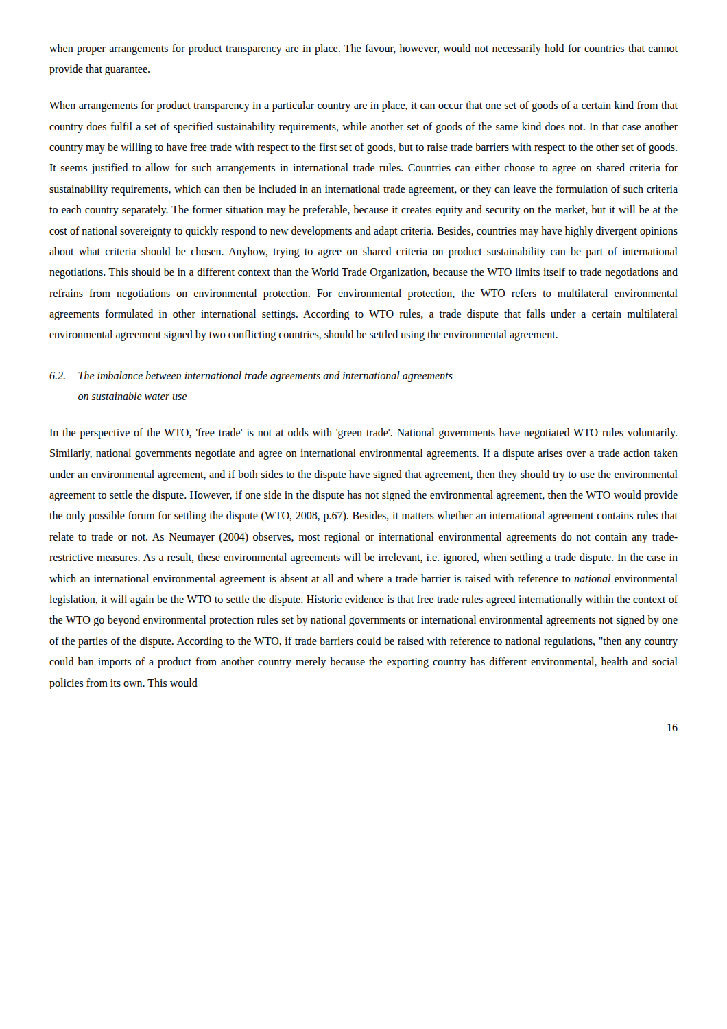when proper arrangements for product transparency are in place. The favour, however, would not necessarily hold for countries that cannot provide that guarantee.
When arrangements for product transparency in a particular country are in place, it can occur that one set of goods of a certain kind from that country does fulfil a set of specified sustainability requirements, while another set of goods of the same kind does not. In that case another country may be willing to have free trade with respect to the first set of goods, but to raise trade barriers with respect to the other set of goods. It seems justified to allow for such arrangements in international trade rules. Countries can either choose to agree on shared criteria for sustainability requirements, which can then be included in an international trade agreement, or they can leave the formulation of such criteria to each country separately. The former situation may be preferable, because it creates equity and security on the market, but it will be at the cost of national sovereignty to quickly respond to new developments and adapt criteria. Besides, countries may have highly divergent opinions about what criteria should be chosen. Anyhow, trying to agree on shared criteria on product sustainability can be part of international negotiations. This should be in a different context than the World Trade Organization, because the WTO limits itself to trade negotiations and refrains from negotiations on environmental protection. For environmental protection, the WTO refers to multilateral environmental agreements formulated in other international settings. According to WTO rules, a trade dispute that falls under a certain multilateral environmental agreement signed by two conflicting countries, should be settled using the environmental agreement.
6.2. The imbalance between international trade agreements and international agreements on sustainable water use
In the perspective of the WTO, 'free trade' is not at odds with 'green trade'. National governments have negotiated WTO rules voluntarily. Similarly, national governments negotiate and agree on international environmental agreements. If a dispute arises over a trade action taken under an environmental agreement, and if both sides to the dispute have signed that agreement, then they should try to use the environmental agreement to settle the dispute. However, if one side in the dispute has not signed the environmental agreement, then the WTO would provide the only possible forum for settling the dispute (WTO, 2008, p.67). Besides, it matters whether an international agreement contains rules that relate to trade or not. As Neumayer (2004) observes, most regional or international environmental agreements do not contain any trade-restrictive measures. As a result, these environmental agreements will be irrelevant, i.e. ignored, when settling a trade dispute. In the case in which an international environmental agreement is absent at all and where a trade barrier is raised with reference to national environmental legislation, it will again be the WTO to settle the dispute. Historic evidence is that free trade rules agreed internationally within the context of the WTO go beyond environmental protection rules set by national governments or international environmental agreements not signed by one of the parties of the dispute. According to the WTO, if trade barriers could be raised with reference to national regulations, "then any country could ban imports of a product from another country merely because the exporting country has different environmental, health and social policies from its own. This would
16